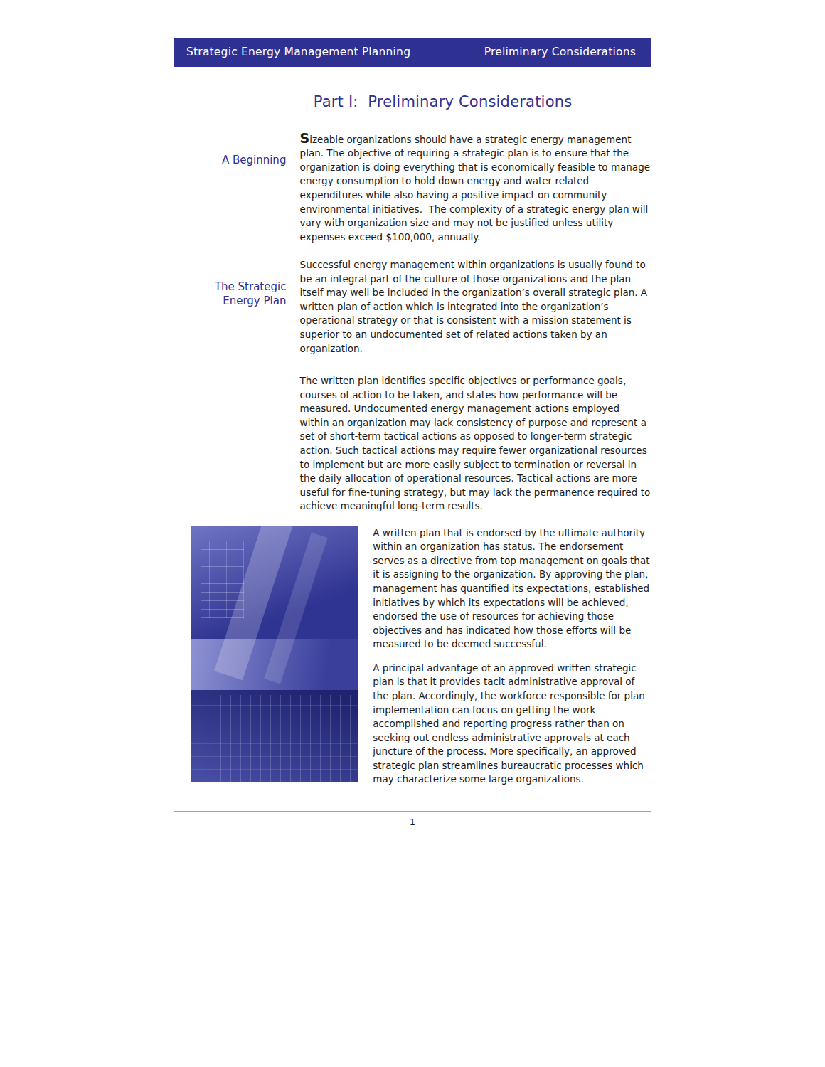Strategic Energy Management Planning Preliminary Considerations
Part I: Preliminary Considerations
A Beginning
Sizeable organizations should have a strategic energy management plan. The objective of requiring a strategic plan is to ensure that the organization is doing everything that is economically feasible to manage energy consumption to hold down energy and water related expenditures while also having a positive impact on community environmental initiatives. The complexity of a strategic energy plan will vary with organization size and may not be justified unless utility expenses exceed $100,000, annually.
The Strategic
Energy Plan
Successful energy management within organizations is usually found to be an integral part of the culture of those organizations and the plan itself may well be included in the organization’s overall strategic plan. A written plan of action which is integrated into the organization’s operational strategy or that is consistent with a mission statement is superior to an undocumented set of related actions taken by an organization.
The written plan identifies specific objectives or performance goals, courses of action to be taken, and states how performance will be measured. Undocumented energy management actions employed within an organization may lack consistency of purpose and represent a set of short-term tactical actions as opposed to longer-term strategic action. Such tactical actions may require fewer organizational resources to implement but are more easily subject to termination or reversal in the daily allocation of operational resources. Tactical actions are more useful for fine-tuning strategy, but may lack the permanence required to achieve meaningful long-term results.
A written plan that is endorsed by the ultimate authority within an organization has status. The endorsement serves as a directive from top management on goals that it is assigning to the organization. By approving the plan, management has quantified its expectations, established initiatives by which its expectations will be achieved, endorsed the use of resources for achieving those objectives and has indicated how those efforts will be measured to be deemed successful.
A principal advantage of an approved written strategic plan is that it provides tacit administrative approval of the plan. Accordingly, the workforce responsible for plan implementation can focus on getting the work accomplished and reporting progress rather than on seeking out endless administrative approvals at each juncture of the process. More specifically, an approved strategic plan streamlines bureaucratic processes which may characterize some large organizations.
1